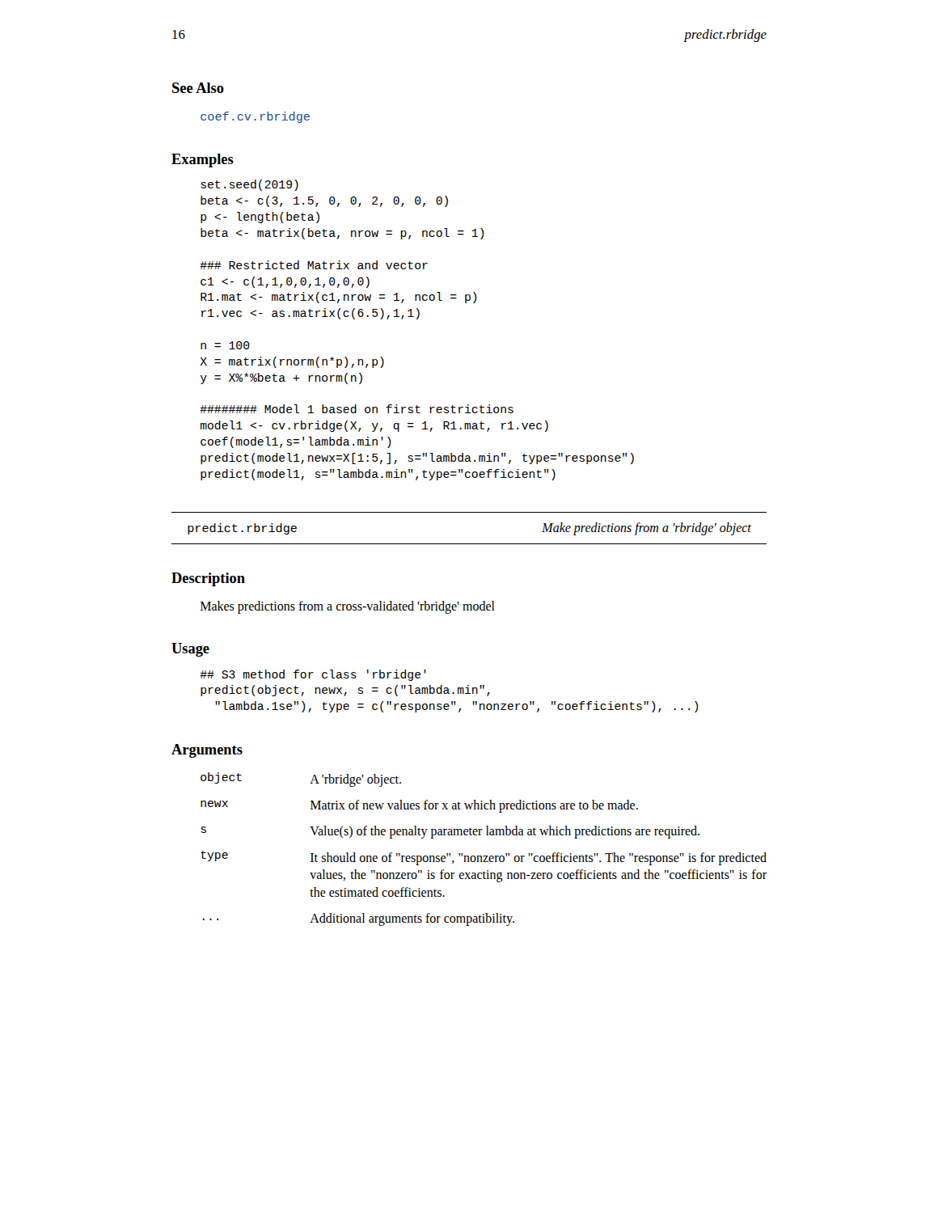16 predict.rbridge
See Also
coef.cv.rbridge
Examples
set.seed(2019)
beta <- c(3, 1.5, 0, 0, 2, 0, 0, 0)
p <- length(beta)
beta <- matrix(beta, nrow = p, ncol = 1)

### Restricted Matrix and vector
c1 <- c(1,1,0,0,1,0,0,0)
R1.mat <- matrix(c1,nrow = 1, ncol = p)
r1.vec <- as.matrix(c(6.5),1,1)

n = 100
X = matrix(rnorm(n*p),n,p)
y = X%*%beta + rnorm(n)

######## Model 1 based on first restrictions
model1 <- cv.rbridge(X, y, q = 1, R1.mat, r1.vec)
coef(model1,s='lambda.min')
predict(model1,newx=X[1:5,], s="lambda.min", type="response")
predict(model1, s="lambda.min",type="coefficient")
predict.rbridge Make predictions from a 'rbridge' object
Description
Makes predictions from a cross-validated 'rbridge' model
Usage
## S3 method for class 'rbridge'
predict(object, newx, s = c("lambda.min",
  "lambda.1se"), type = c("response", "nonzero", "coefficients"), ...)
Arguments
object
A 'rbridge' object.
newx
Matrix of new values for x at which predictions are to be made.
s
Value(s) of the penalty parameter lambda at which predictions are required.
type
It should one of "response", "nonzero" or "coefficients". The "response" is for predicted values, the "nonzero" is for exacting non-zero coefficients and the "coefficients" is for the estimated coefficients.
...
Additional arguments for compatibility.